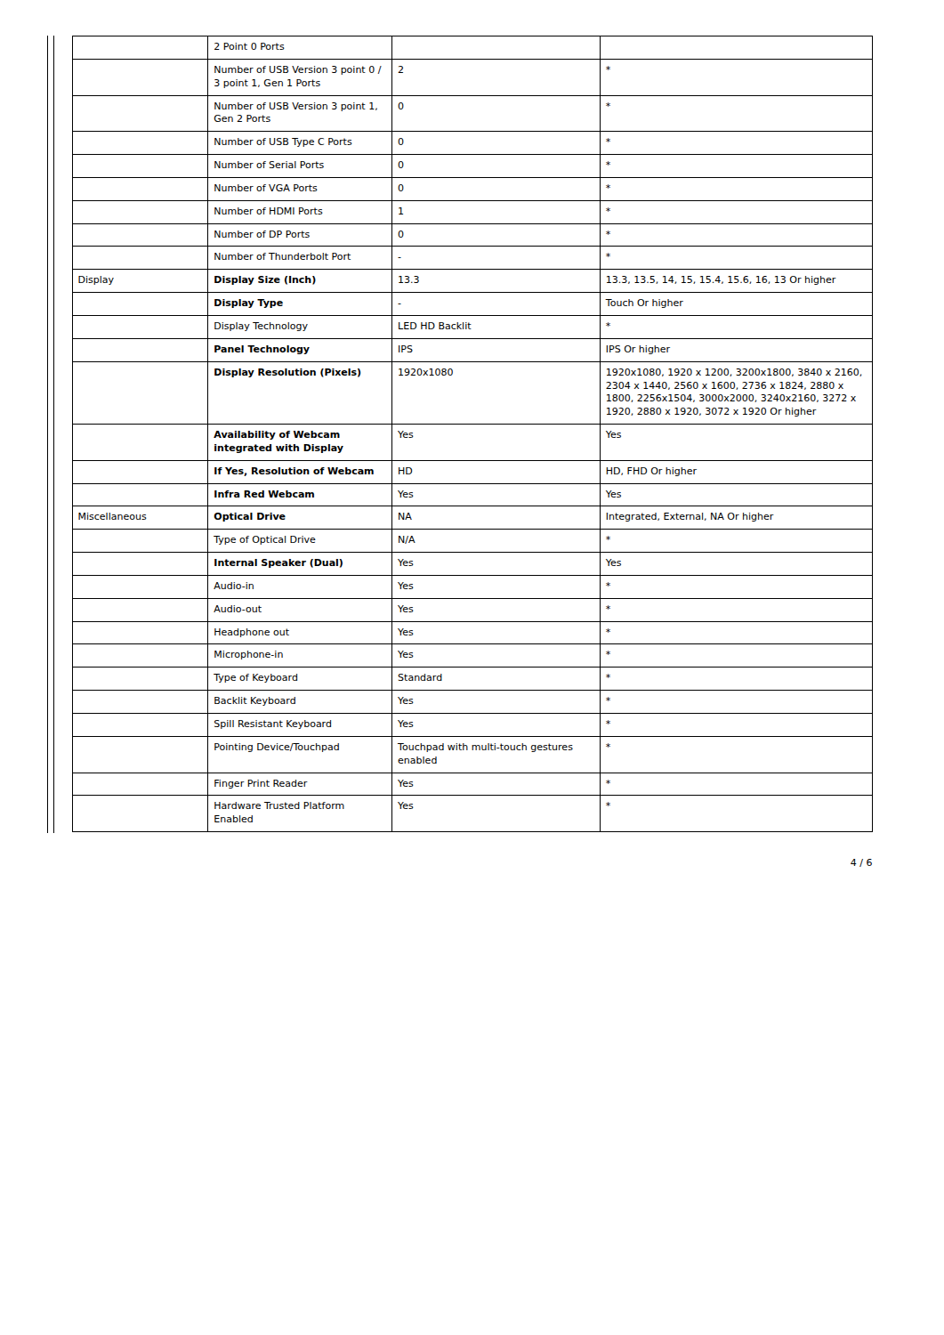| | 2 Point 0 Ports | | |
| | Number of USB Version 3 point 0 / 3 point 1, Gen 1 Ports | 2 | * |
| | Number of USB Version 3 point 1, Gen 2 Ports | 0 | * |
| | Number of USB Type C Ports | 0 | * |
| | Number of Serial Ports | 0 | * |
| | Number of VGA Ports | 0 | * |
| | Number of HDMI Ports | 1 | * |
| | Number of DP Ports | 0 | * |
| | Number of Thunderbolt Port | - | * |
| Display | Display Size (Inch) | 13.3 | 13.3, 13.5, 14, 15, 15.4, 15.6, 16, 13 Or higher |
| | Display Type | - | Touch Or higher |
| | Display Technology | LED HD Backlit | * |
| | Panel Technology | IPS | IPS Or higher |
| | Display Resolution (Pixels) | 1920x1080 | 1920x1080, 1920 x 1200, 3200x1800, 3840 x 2160, 2304 x 1440, 2560 x 1600, 2736 x 1824, 2880 x 1800, 2256x1504, 3000x2000, 3240x2160, 3272 x 1920, 2880 x 1920, 3072 x 1920 Or higher |
| | Availability of Webcam integrated with Display | Yes | Yes |
| | If Yes, Resolution of Webcam | HD | HD, FHD Or higher |
| | Infra Red Webcam | Yes | Yes |
| Miscellaneous | Optical Drive | NA | Integrated, External, NA Or higher |
| | Type of Optical Drive | N/A | * |
| | Internal Speaker (Dual) | Yes | Yes |
| | Audio-in | Yes | * |
| | Audio-out | Yes | * |
| | Headphone out | Yes | * |
| | Microphone-in | Yes | * |
| | Type of Keyboard | Standard | * |
| | Backlit Keyboard | Yes | * |
| | Spill Resistant Keyboard | Yes | * |
| | Pointing Device/Touchpad | Touchpad with multi-touch gestures enabled | * |
| | Finger Print Reader | Yes | * |
| | Hardware Trusted Platform Enabled | Yes | * |
4 / 6